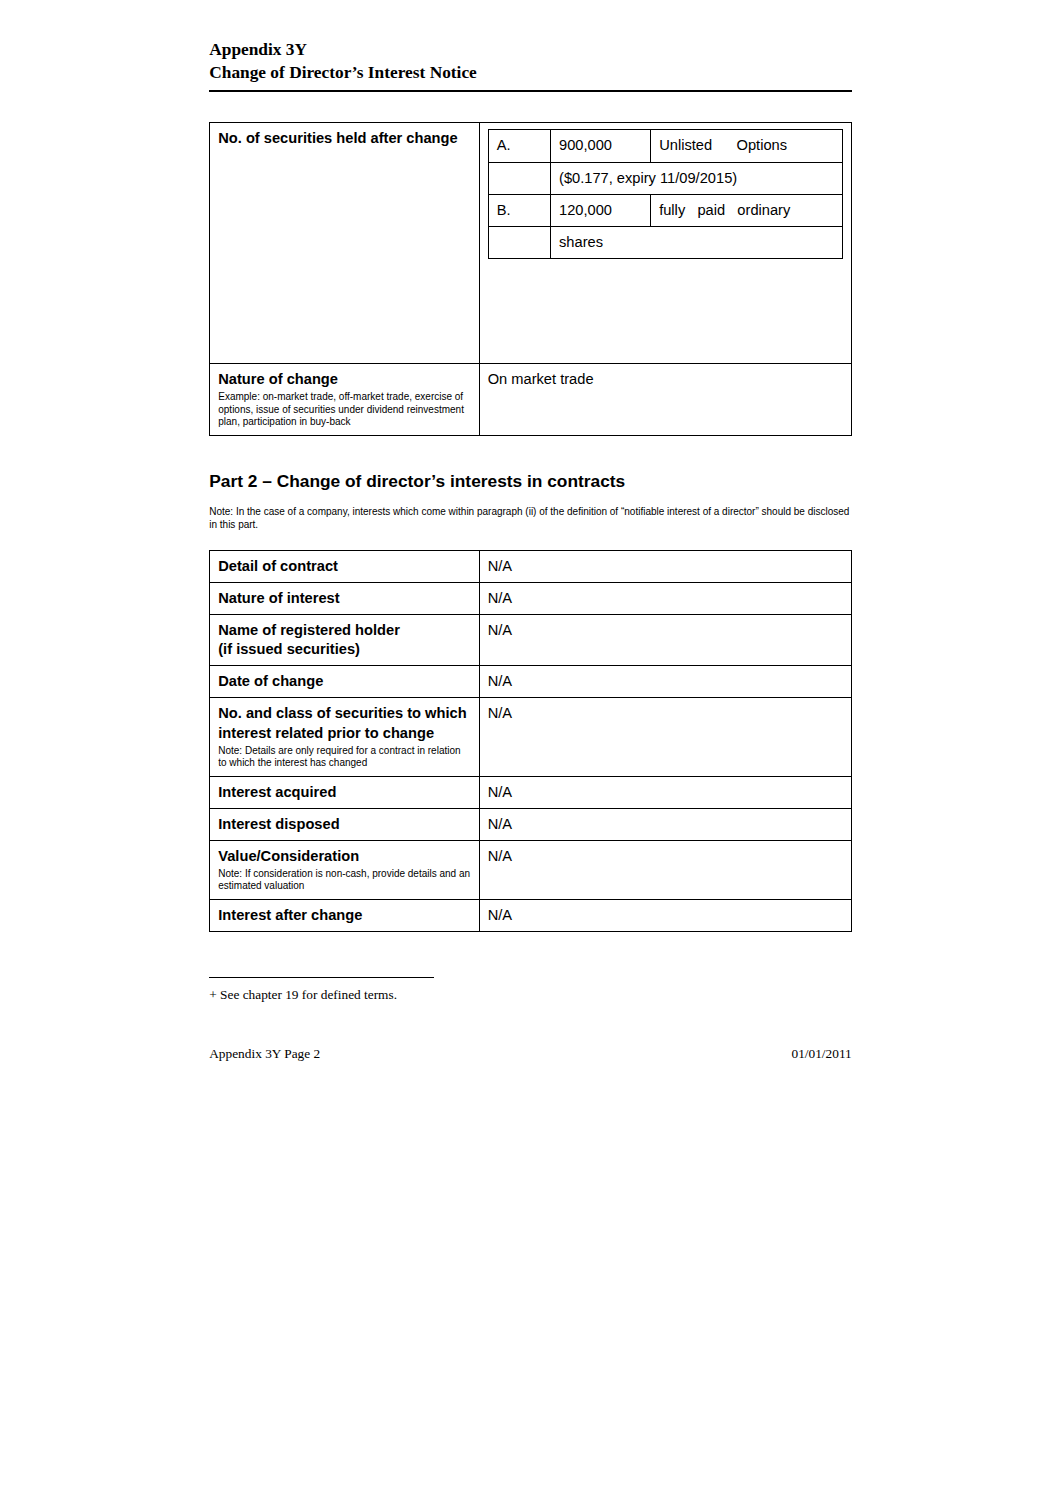Appendix 3Y
Change of Director’s Interest Notice
| No. of securities held after change | / A. / 900,000 / Unlisted Options / / / ($0.177, expiry 11/09/2015) / / B. / 120,000 / fully paid ordinary / / / shares / |
| Nature of change Example: on-market trade, off-market trade, exercise of options, issue of securities under dividend reinvestment plan, participation in buy-back | On market trade |
Part 2 – Change of director’s interests in contracts
Note: In the case of a company, interests which come within paragraph (ii) of the definition of “notifiable interest of a director” should be disclosed in this part.
| Detail of contract | N/A |
| Nature of interest | N/A |
| Name of registered holder (if issued securities) | N/A |
| Date of change | N/A |
| No. and class of securities to which interest related prior to change Note: Details are only required for a contract in relation to which the interest has changed | N/A |
| Interest acquired | N/A |
| Interest disposed | N/A |
| Value/Consideration Note: If consideration is non-cash, provide details and an estimated valuation | N/A |
| Interest after change | N/A |
+ See chapter 19 for defined terms.
Appendix 3Y Page 2 01/01/2011